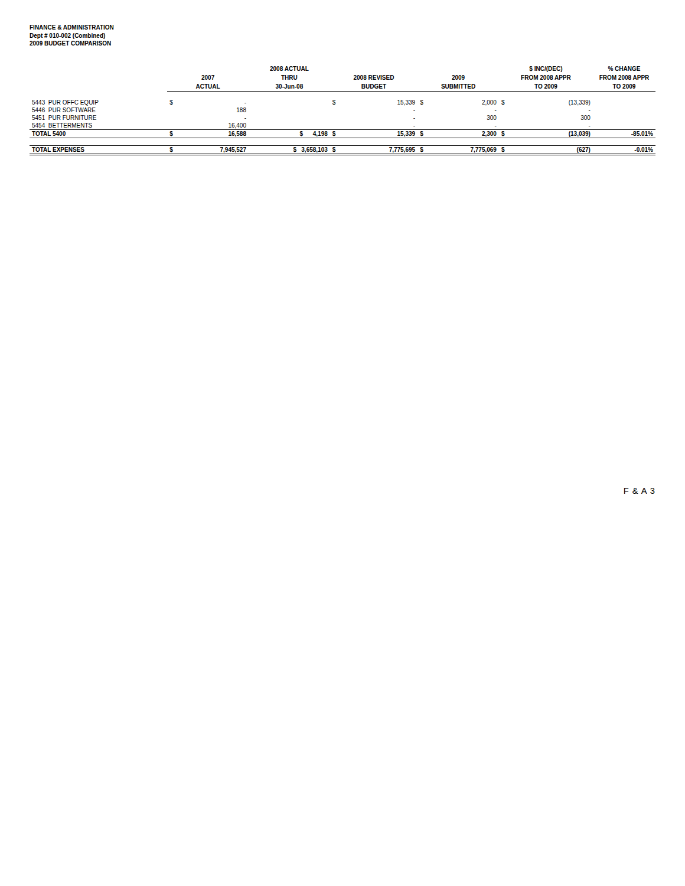FINANCE & ADMINISTRATION
Dept # 010-002 (Combined)
2009 BUDGET COMPARISON
| | | 2008 ACTUAL | | | $ INC/(DEC) | % CHANGE |
| --- | --- | --- | --- | --- | --- | --- |
| | 2007 | THRU | 2008 REVISED | 2009 | FROM 2008 APPR | FROM 2008 APPR |
| | ACTUAL | 30-Jun-08 | BUDGET | SUBMITTED | TO 2009 | TO 2009 |
| 5443 PUR OFFC EQUIP | $ | - | | $ | 15,339 | $ | 2,000 | $ | (13,339) | |
| 5446 PUR SOFTWARE | | 188 | | | - | | - | | - | |
| 5451 PUR FURNITURE | | - | | | - | | 300 | | 300 | |
| 5454 BETTERMENTS | | 16,400 | | | - | | - | | - | |
| TOTAL 5400 | $ | 16,588 | $ 4,198 | $ | 15,339 | $ | 2,300 | $ | (13,039) | -85.01% |
| TOTAL EXPENSES | $ | 7,945,527 | $ 3,658,103 | $ | 7,775,695 | $ | 7,775,069 | $ | (627) | -0.01% |
F & A 3